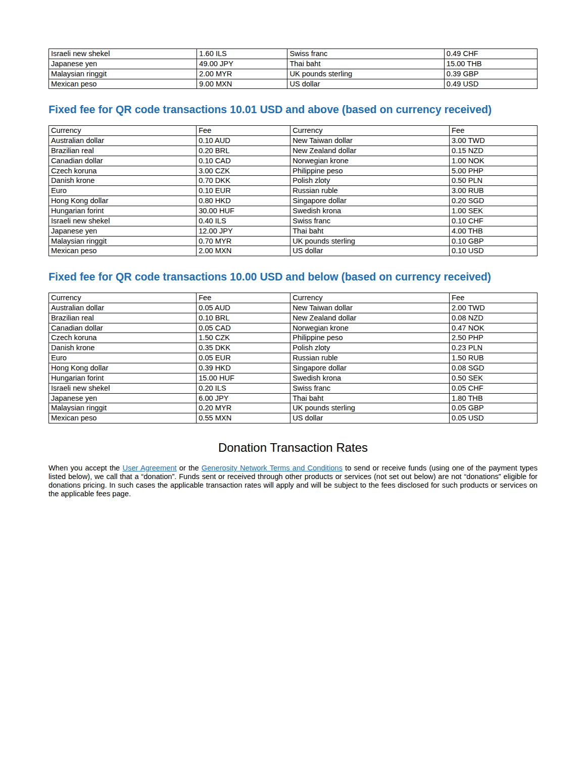| Israeli new shekel | 1.60 ILS | Swiss franc | 0.49 CHF |
| Japanese yen | 49.00 JPY | Thai baht | 15.00 THB |
| Malaysian ringgit | 2.00 MYR | UK pounds sterling | 0.39 GBP |
| Mexican peso | 9.00 MXN | US dollar | 0.49 USD |
Fixed fee for QR code transactions 10.01 USD and above (based on currency received)
| Currency | Fee | Currency | Fee |
| Australian dollar | 0.10 AUD | New Taiwan dollar | 3.00 TWD |
| Brazilian real | 0.20 BRL | New Zealand dollar | 0.15 NZD |
| Canadian dollar | 0.10 CAD | Norwegian krone | 1.00 NOK |
| Czech koruna | 3.00 CZK | Philippine peso | 5.00 PHP |
| Danish krone | 0.70 DKK | Polish zloty | 0.50 PLN |
| Euro | 0.10 EUR | Russian ruble | 3.00 RUB |
| Hong Kong dollar | 0.80 HKD | Singapore dollar | 0.20 SGD |
| Hungarian forint | 30.00 HUF | Swedish krona | 1.00 SEK |
| Israeli new shekel | 0.40 ILS | Swiss franc | 0.10 CHF |
| Japanese yen | 12.00 JPY | Thai baht | 4.00 THB |
| Malaysian ringgit | 0.70 MYR | UK pounds sterling | 0.10 GBP |
| Mexican peso | 2.00 MXN | US dollar | 0.10 USD |
Fixed fee for QR code transactions 10.00 USD and below (based on currency received)
| Currency | Fee | Currency | Fee |
| Australian dollar | 0.05 AUD | New Taiwan dollar | 2.00 TWD |
| Brazilian real | 0.10 BRL | New Zealand dollar | 0.08 NZD |
| Canadian dollar | 0.05 CAD | Norwegian krone | 0.47 NOK |
| Czech koruna | 1.50 CZK | Philippine peso | 2.50 PHP |
| Danish krone | 0.35 DKK | Polish zloty | 0.23 PLN |
| Euro | 0.05 EUR | Russian ruble | 1.50 RUB |
| Hong Kong dollar | 0.39 HKD | Singapore dollar | 0.08 SGD |
| Hungarian forint | 15.00 HUF | Swedish krona | 0.50 SEK |
| Israeli new shekel | 0.20 ILS | Swiss franc | 0.05 CHF |
| Japanese yen | 6.00 JPY | Thai baht | 1.80 THB |
| Malaysian ringgit | 0.20 MYR | UK pounds sterling | 0.05 GBP |
| Mexican peso | 0.55 MXN | US dollar | 0.05 USD |
Donation Transaction Rates
When you accept the User Agreement or the Generosity Network Terms and Conditions to send or receive funds (using one of the payment types listed below), we call that a “donation”. Funds sent or received through other products or services (not set out below) are not “donations” eligible for donations pricing. In such cases the applicable transaction rates will apply and will be subject to the fees disclosed for such products or services on the applicable fees page.